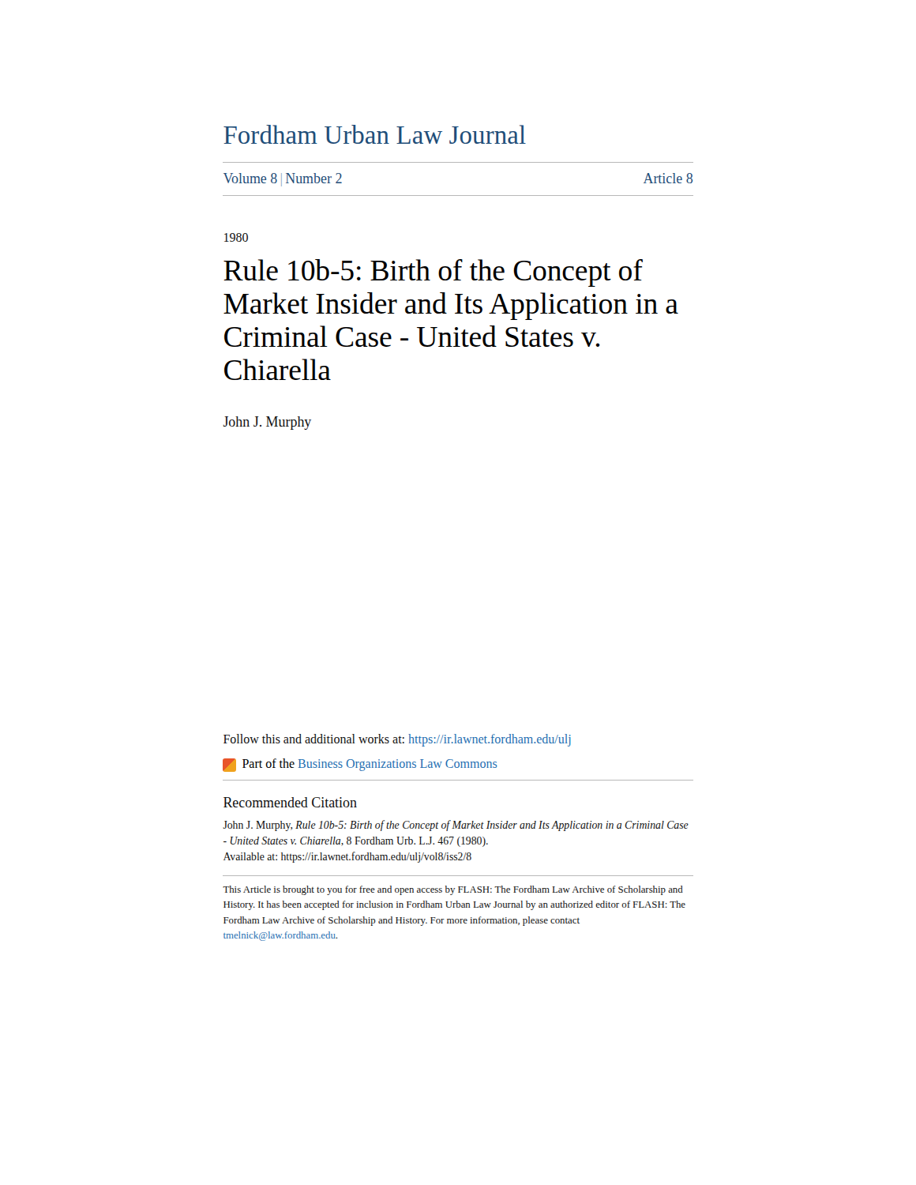Fordham Urban Law Journal
Volume 8|Number 2
Article 8
1980
Rule 10b-5: Birth of the Concept of Market Insider and Its Application in a Criminal Case - United States v. Chiarella
John J. Murphy
Follow this and additional works at: https://ir.lawnet.fordham.edu/ulj
Part of the Business Organizations Law Commons
Recommended Citation
John J. Murphy, Rule 10b-5: Birth of the Concept of Market Insider and Its Application in a Criminal Case - United States v. Chiarella, 8 Fordham Urb. L.J. 467 (1980).
Available at: https://ir.lawnet.fordham.edu/ulj/vol8/iss2/8
This Article is brought to you for free and open access by FLASH: The Fordham Law Archive of Scholarship and History. It has been accepted for inclusion in Fordham Urban Law Journal by an authorized editor of FLASH: The Fordham Law Archive of Scholarship and History. For more information, please contact tmelnick@law.fordham.edu.